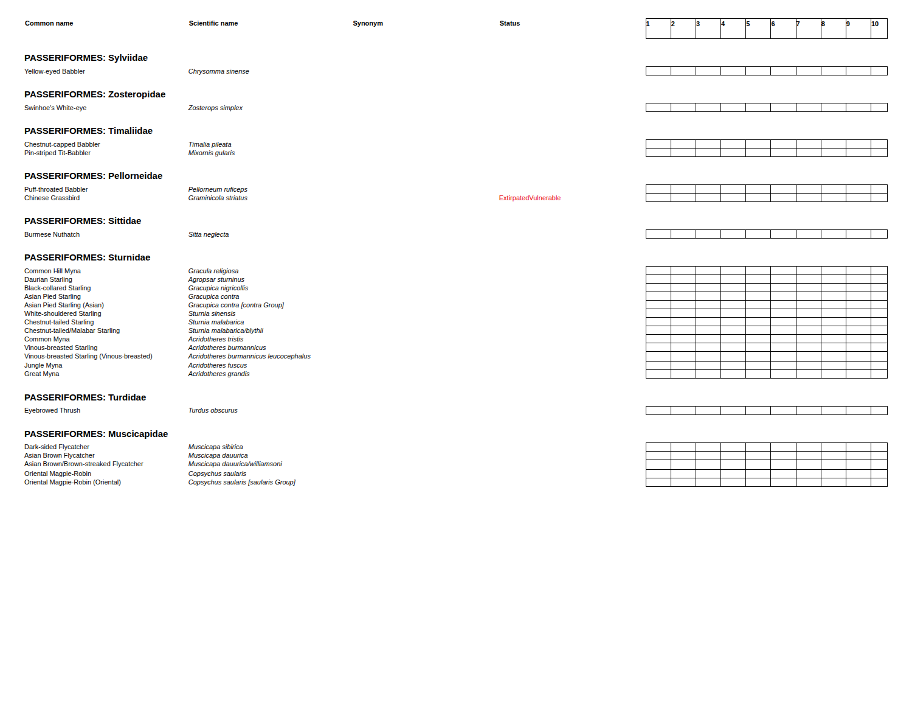| Common name | Scientific name | Synonym | Status | 1 | 2 | 3 | 4 | 5 | 6 | 7 | 8 | 9 | 10 |
| --- | --- | --- | --- | --- | --- | --- | --- | --- | --- | --- | --- | --- | --- |
| PASSERIFORMES: Sylviidae |
| Yellow-eyed Babbler | Chrysomma sinense | | | | | | | | | | | | |
| PASSERIFORMES: Zosteropidae |
| Swinhoe's White-eye | Zosterops simplex | | | | | | | | | | | | |
| PASSERIFORMES: Timaliidae |
| Chestnut-capped Babbler | Timalia pileata | | | | | | | | | | | | |
| Pin-striped Tit-Babbler | Mixornis gularis | | | | | | | | | | | | |
| PASSERIFORMES: Pellorneidae |
| Puff-throated Babbler | Pellorneum ruficeps | | | | | | | | | | | | |
| Chinese Grassbird | Graminicola striatus | | ExtirpatedVulnerable | | | | | | | | | | |
| PASSERIFORMES: Sittidae |
| Burmese Nuthatch | Sitta neglecta | | | | | | | | | | | | |
| PASSERIFORMES: Sturnidae |
| Common Hill Myna | Gracula religiosa | | | | | | | | | | | | |
| Daurian Starling | Agropsar sturninus | | | | | | | | | | | | |
| Black-collared Starling | Gracupica nigricollis | | | | | | | | | | | | |
| Asian Pied Starling | Gracupica contra | | | | | | | | | | | | |
| Asian Pied Starling (Asian) | Gracupica contra [contra Group] | | | | | | | | | | | | |
| White-shouldered Starling | Sturnia sinensis | | | | | | | | | | | | |
| Chestnut-tailed Starling | Sturnia malabarica | | | | | | | | | | | | |
| Chestnut-tailed/Malabar Starling | Sturnia malabarica/blythii | | | | | | | | | | | | |
| Common Myna | Acridotheres tristis | | | | | | | | | | | | |
| Vinous-breasted Starling | Acridotheres burmannicus | | | | | | | | | | | | |
| Vinous-breasted Starling (Vinous-breasted) | Acridotheres burmannicus leucocephalus | | | | | | | | | | | | |
| Jungle Myna | Acridotheres fuscus | | | | | | | | | | | | |
| Great Myna | Acridotheres grandis | | | | | | | | | | | | |
| PASSERIFORMES: Turdidae |
| Eyebrowed Thrush | Turdus obscurus | | | | | | | | | | | | |
| PASSERIFORMES: Muscicapidae |
| Dark-sided Flycatcher | Muscicapa sibirica | | | | | | | | | | | | |
| Asian Brown Flycatcher | Muscicapa dauurica | | | | | | | | | | | | |
| Asian Brown/Brown-streaked Flycatcher | Muscicapa dauurica/williamsoni | | | | | | | | | | | | |
| Oriental Magpie-Robin | Copsychus saularis | | | | | | | | | | | | |
| Oriental Magpie-Robin (Oriental) | Copsychus saularis [saularis Group] | | | | | | | | | | | | |